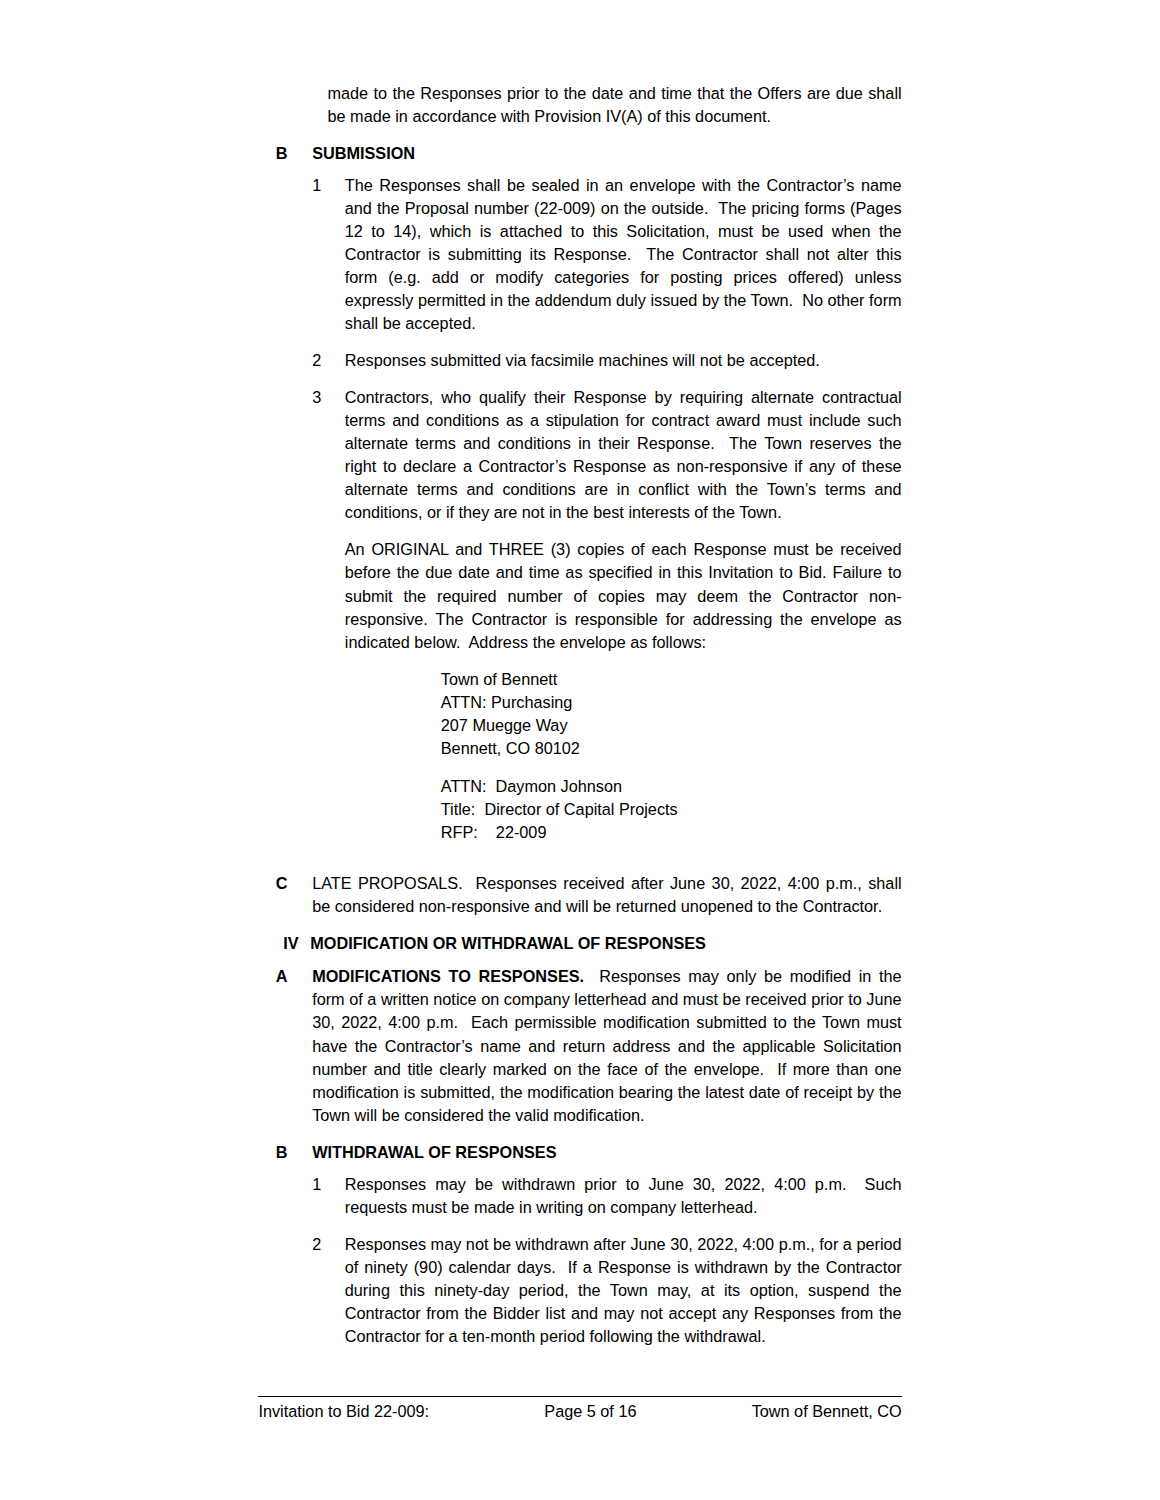made to the Responses prior to the date and time that the Offers are due shall be made in accordance with Provision IV(A) of this document.
B
SUBMISSION
1
The Responses shall be sealed in an envelope with the Contractor’s name and the Proposal number (22-009) on the outside. The pricing forms (Pages 12 to 14), which is attached to this Solicitation, must be used when the Contractor is submitting its Response. The Contractor shall not alter this form (e.g. add or modify categories for posting prices offered) unless expressly permitted in the addendum duly issued by the Town. No other form shall be accepted.
2
Responses submitted via facsimile machines will not be accepted.
3
Contractors, who qualify their Response by requiring alternate contractual terms and conditions as a stipulation for contract award must include such alternate terms and conditions in their Response. The Town reserves the right to declare a Contractor’s Response as non-responsive if any of these alternate terms and conditions are in conflict with the Town’s terms and conditions, or if they are not in the best interests of the Town.
An ORIGINAL and THREE (3) copies of each Response must be received before the due date and time as specified in this Invitation to Bid. Failure to submit the required number of copies may deem the Contractor non-responsive. The Contractor is responsible for addressing the envelope as indicated below. Address the envelope as follows:
Town of Bennett
ATTN: Purchasing
207 Muegge Way
Bennett, CO 80102
ATTN: Daymon Johnson
Title: Director of Capital Projects
RFP: 22-009
C
LATE PROPOSALS. Responses received after June 30, 2022, 4:00 p.m., shall be considered non-responsive and will be returned unopened to the Contractor.
IV
MODIFICATION OR WITHDRAWAL OF RESPONSES
A
MODIFICATIONS TO RESPONSES. Responses may only be modified in the form of a written notice on company letterhead and must be received prior to June 30, 2022, 4:00 p.m. Each permissible modification submitted to the Town must have the Contractor’s name and return address and the applicable Solicitation number and title clearly marked on the face of the envelope. If more than one modification is submitted, the modification bearing the latest date of receipt by the Town will be considered the valid modification.
B
WITHDRAWAL OF RESPONSES
1
Responses may be withdrawn prior to June 30, 2022, 4:00 p.m. Such requests must be made in writing on company letterhead.
2
Responses may not be withdrawn after June 30, 2022, 4:00 p.m., for a period of ninety (90) calendar days. If a Response is withdrawn by the Contractor during this ninety-day period, the Town may, at its option, suspend the Contractor from the Bidder list and may not accept any Responses from the Contractor for a ten-month period following the withdrawal.
Invitation to Bid 22-009:
Page 5 of 16
Town of Bennett, CO